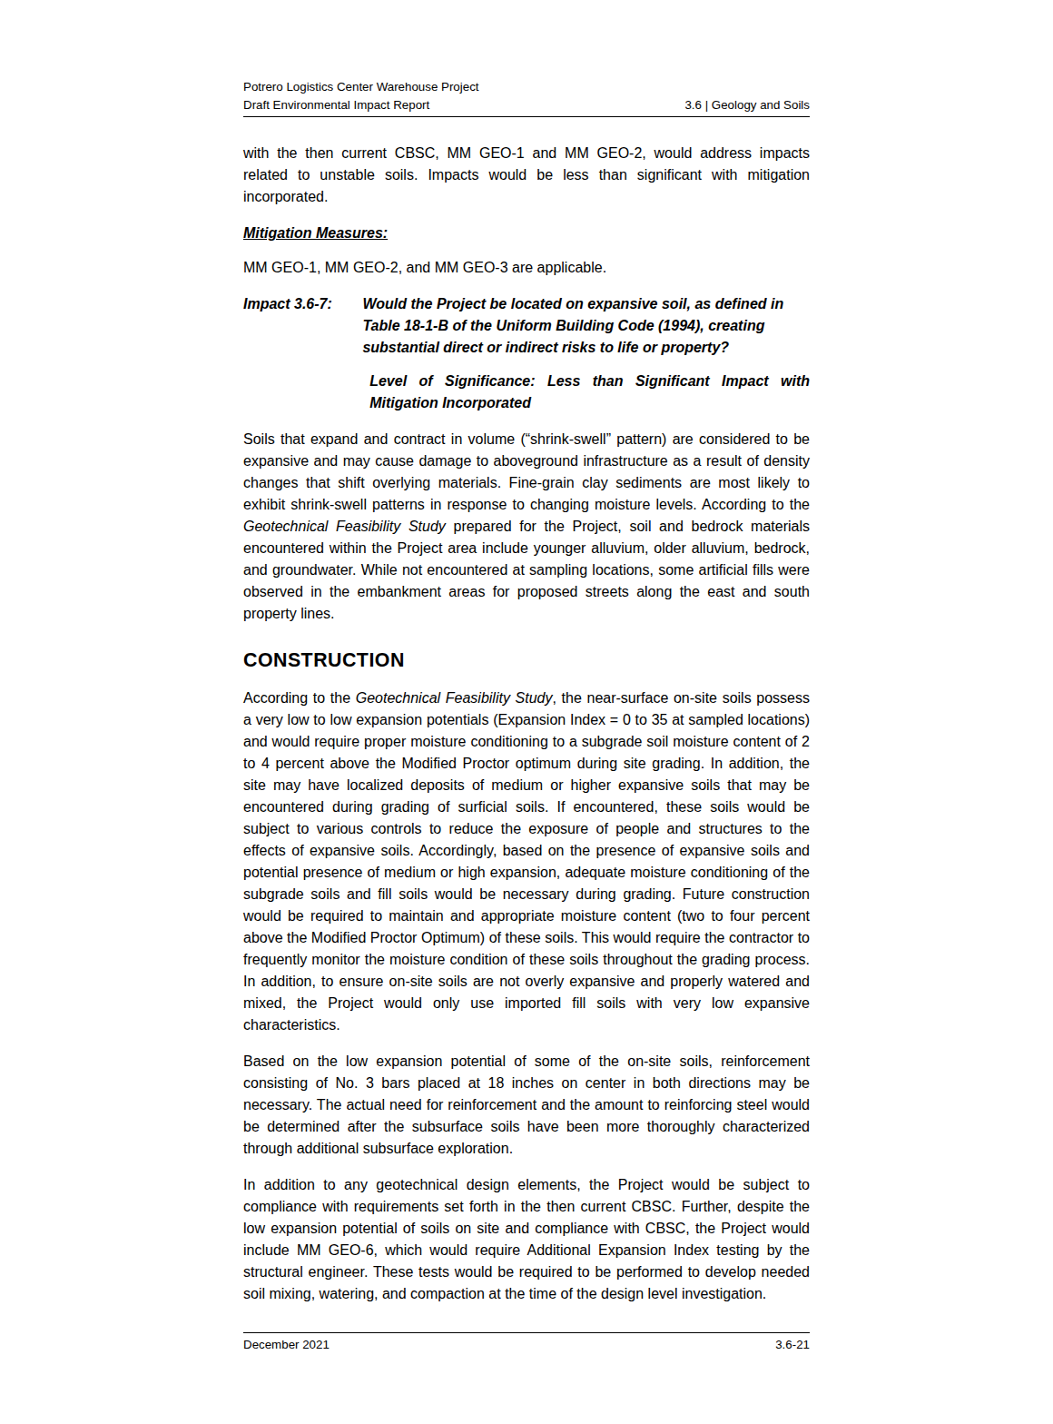Potrero Logistics Center Warehouse Project
Draft Environmental Impact Report
3.6 | Geology and Soils
with the then current CBSC, MM GEO-1 and MM GEO-2, would address impacts related to unstable soils. Impacts would be less than significant with mitigation incorporated.
Mitigation Measures:
MM GEO-1, MM GEO-2, and MM GEO-3 are applicable.
Impact 3.6-7:
Would the Project be located on expansive soil, as defined in Table 18-1-B of the Uniform Building Code (1994), creating substantial direct or indirect risks to life or property?
Level of Significance: Less than Significant Impact with Mitigation Incorporated
Soils that expand and contract in volume (“shrink-swell” pattern) are considered to be expansive and may cause damage to aboveground infrastructure as a result of density changes that shift overlying materials. Fine-grain clay sediments are most likely to exhibit shrink-swell patterns in response to changing moisture levels. According to the Geotechnical Feasibility Study prepared for the Project, soil and bedrock materials encountered within the Project area include younger alluvium, older alluvium, bedrock, and groundwater. While not encountered at sampling locations, some artificial fills were observed in the embankment areas for proposed streets along the east and south property lines.
CONSTRUCTION
According to the Geotechnical Feasibility Study, the near-surface on-site soils possess a very low to low expansion potentials (Expansion Index = 0 to 35 at sampled locations) and would require proper moisture conditioning to a subgrade soil moisture content of 2 to 4 percent above the Modified Proctor optimum during site grading. In addition, the site may have localized deposits of medium or higher expansive soils that may be encountered during grading of surficial soils. If encountered, these soils would be subject to various controls to reduce the exposure of people and structures to the effects of expansive soils. Accordingly, based on the presence of expansive soils and potential presence of medium or high expansion, adequate moisture conditioning of the subgrade soils and fill soils would be necessary during grading. Future construction would be required to maintain and appropriate moisture content (two to four percent above the Modified Proctor Optimum) of these soils. This would require the contractor to frequently monitor the moisture condition of these soils throughout the grading process. In addition, to ensure on-site soils are not overly expansive and properly watered and mixed, the Project would only use imported fill soils with very low expansive characteristics.
Based on the low expansion potential of some of the on-site soils, reinforcement consisting of No. 3 bars placed at 18 inches on center in both directions may be necessary. The actual need for reinforcement and the amount to reinforcing steel would be determined after the subsurface soils have been more thoroughly characterized through additional subsurface exploration.
In addition to any geotechnical design elements, the Project would be subject to compliance with requirements set forth in the then current CBSC. Further, despite the low expansion potential of soils on site and compliance with CBSC, the Project would include MM GEO-6, which would require Additional Expansion Index testing by the structural engineer. These tests would be required to be performed to develop needed soil mixing, watering, and compaction at the time of the design level investigation.
December 2021
3.6-21